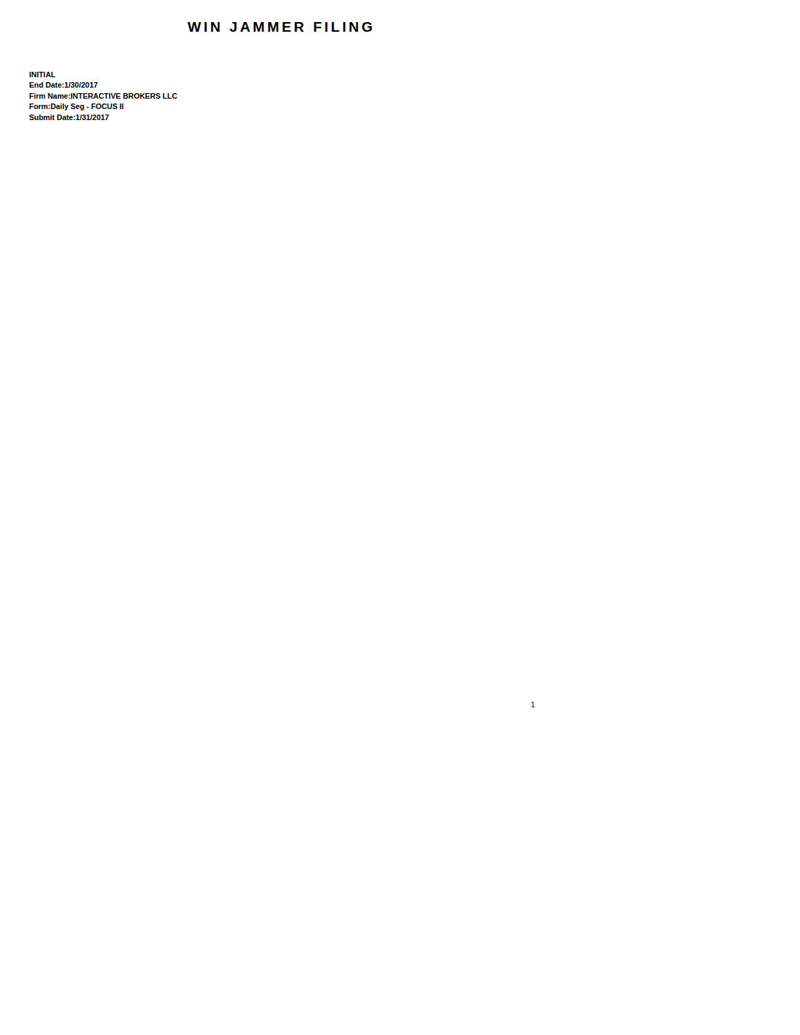WIN JAMMER FILING
INITIAL
End Date:1/30/2017
Firm Name:INTERACTIVE BROKERS LLC
Form:Daily Seg - FOCUS II
Submit Date:1/31/2017
1